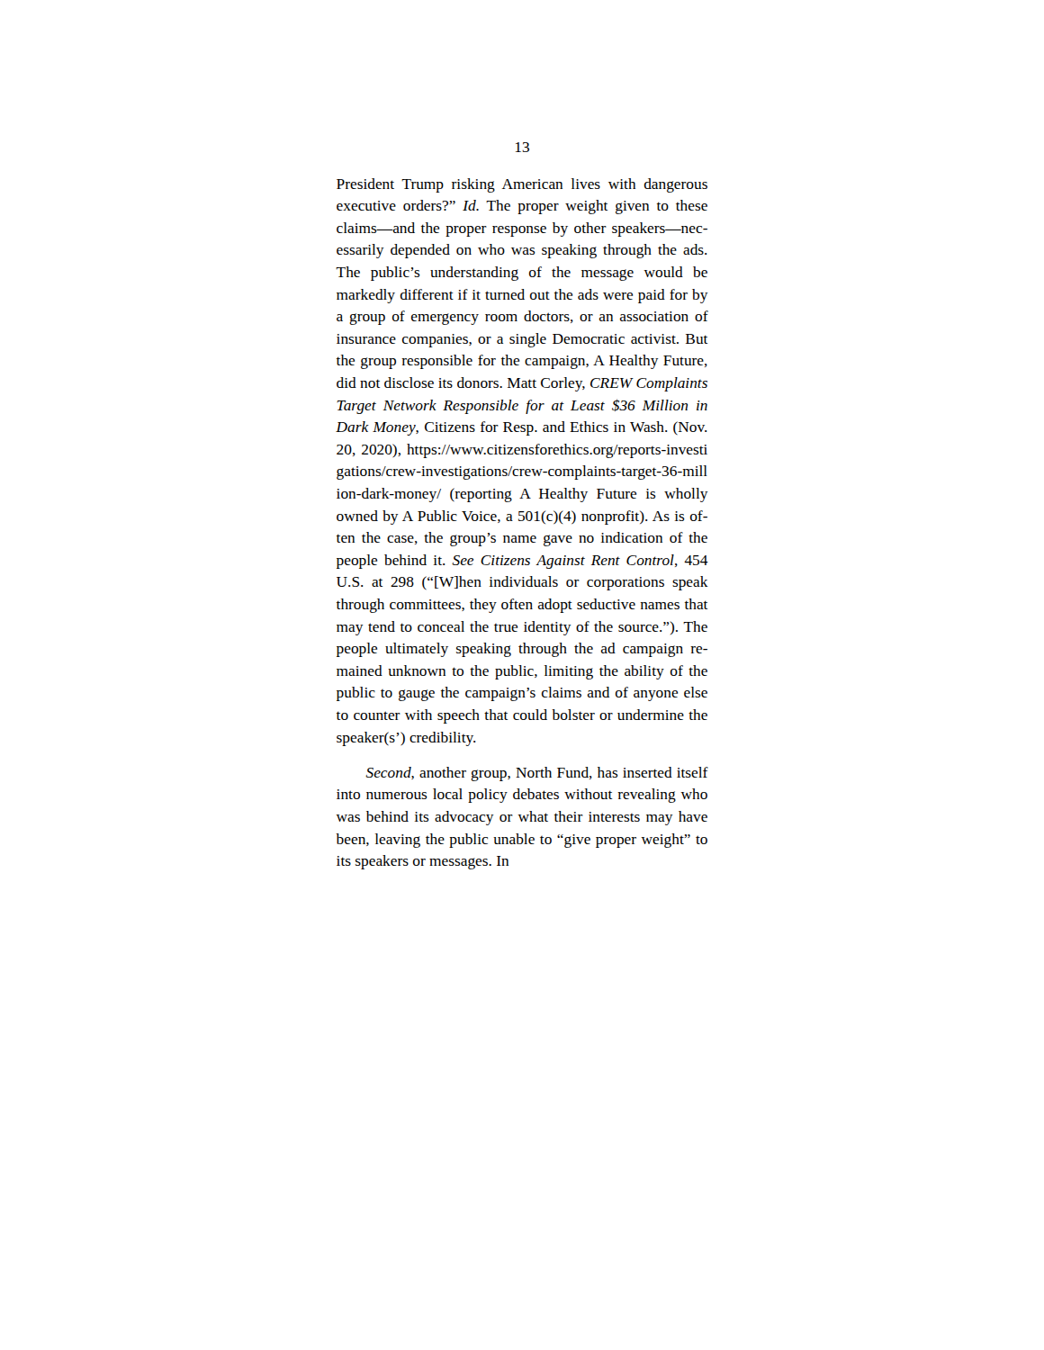13
President Trump risking American lives with dangerous executive orders?” Id. The proper weight given to these claims—and the proper response by other speakers—necessarily depended on who was speaking through the ads. The public’s understanding of the message would be markedly different if it turned out the ads were paid for by a group of emergency room doctors, or an association of insurance companies, or a single Democratic activist. But the group responsible for the campaign, A Healthy Future, did not disclose its donors. Matt Corley, CREW Complaints Target Network Responsible for at Least $36 Million in Dark Money, Citizens for Resp. and Ethics in Wash. (Nov. 20, 2020), https://www.citizensforethics.org/reports-investigations/crew-investigations/crew-complaints-target-36-million-dark-money/ (reporting A Healthy Future is wholly owned by A Public Voice, a 501(c)(4) nonprofit). As is often the case, the group’s name gave no indication of the people behind it. See Citizens Against Rent Control, 454 U.S. at 298 (“[W]hen individuals or corporations speak through committees, they often adopt seductive names that may tend to conceal the true identity of the source.”). The people ultimately speaking through the ad campaign remained unknown to the public, limiting the ability of the public to gauge the campaign’s claims and of anyone else to counter with speech that could bolster or undermine the speaker(s’) credibility.
Second, another group, North Fund, has inserted itself into numerous local policy debates without revealing who was behind its advocacy or what their interests may have been, leaving the public unable to “give proper weight” to its speakers or messages. In